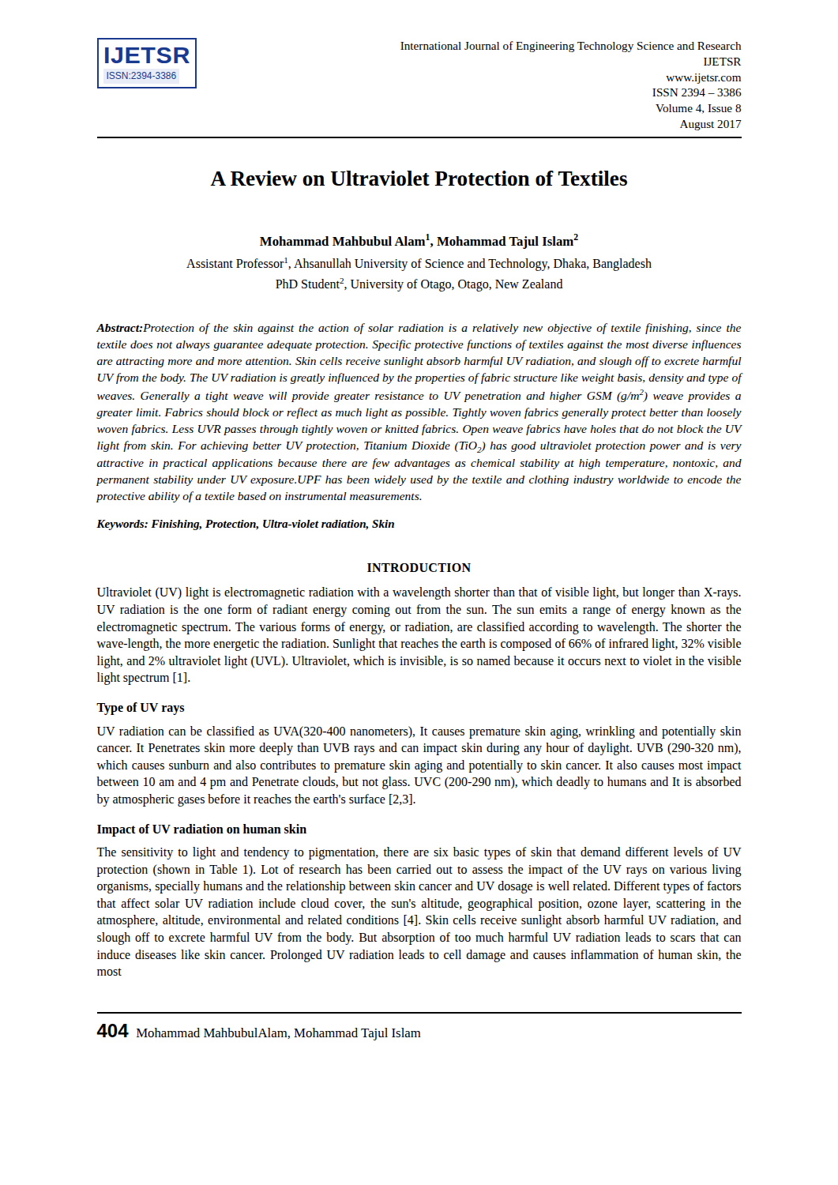IJETSR
ISSN:2394-3386
International Journal of Engineering Technology Science and Research
IJETSR
www.ijetsr.com
ISSN 2394 – 3386
Volume 4, Issue 8
August 2017
A Review on Ultraviolet Protection of Textiles
Mohammad Mahbubul Alam1, Mohammad Tajul Islam2
Assistant Professor1, Ahsanullah University of Science and Technology, Dhaka, Bangladesh
PhD Student2, University of Otago, Otago, New Zealand
Abstract: Protection of the skin against the action of solar radiation is a relatively new objective of textile finishing, since the textile does not always guarantee adequate protection. Specific protective functions of textiles against the most diverse influences are attracting more and more attention. Skin cells receive sunlight absorb harmful UV radiation, and slough off to excrete harmful UV from the body. The UV radiation is greatly influenced by the properties of fabric structure like weight basis, density and type of weaves. Generally a tight weave will provide greater resistance to UV penetration and higher GSM (g/m2) weave provides a greater limit. Fabrics should block or reflect as much light as possible. Tightly woven fabrics generally protect better than loosely woven fabrics. Less UVR passes through tightly woven or knitted fabrics. Open weave fabrics have holes that do not block the UV light from skin. For achieving better UV protection, Titanium Dioxide (TiO2) has good ultraviolet protection power and is very attractive in practical applications because there are few advantages as chemical stability at high temperature, nontoxic, and permanent stability under UV exposure.UPF has been widely used by the textile and clothing industry worldwide to encode the protective ability of a textile based on instrumental measurements.
Keywords: Finishing, Protection, Ultra-violet radiation, Skin
INTRODUCTION
Ultraviolet (UV) light is electromagnetic radiation with a wavelength shorter than that of visible light, but longer than X-rays. UV radiation is the one form of radiant energy coming out from the sun. The sun emits a range of energy known as the electromagnetic spectrum. The various forms of energy, or radiation, are classified according to wavelength. The shorter the wave-length, the more energetic the radiation. Sunlight that reaches the earth is composed of 66% of infrared light, 32% visible light, and 2% ultraviolet light (UVL). Ultraviolet, which is invisible, is so named because it occurs next to violet in the visible light spectrum [1].
Type of UV rays
UV radiation can be classified as UVA(320-400 nanometers), It causes premature skin aging, wrinkling and potentially skin cancer. It Penetrates skin more deeply than UVB rays and can impact skin during any hour of daylight. UVB (290-320 nm), which causes sunburn and also contributes to premature skin aging and potentially to skin cancer. It also causes most impact between 10 am and 4 pm and Penetrate clouds, but not glass. UVC (200-290 nm), which deadly to humans and It is absorbed by atmospheric gases before it reaches the earth's surface [2,3].
Impact of UV radiation on human skin
The sensitivity to light and tendency to pigmentation, there are six basic types of skin that demand different levels of UV protection (shown in Table 1). Lot of research has been carried out to assess the impact of the UV rays on various living organisms, specially humans and the relationship between skin cancer and UV dosage is well related. Different types of factors that affect solar UV radiation include cloud cover, the sun's altitude, geographical position, ozone layer, scattering in the atmosphere, altitude, environmental and related conditions [4]. Skin cells receive sunlight absorb harmful UV radiation, and slough off to excrete harmful UV from the body. But absorption of too much harmful UV radiation leads to scars that can induce diseases like skin cancer. Prolonged UV radiation leads to cell damage and causes inflammation of human skin, the most
404 Mohammad MahbubulAlam, Mohammad Tajul Islam